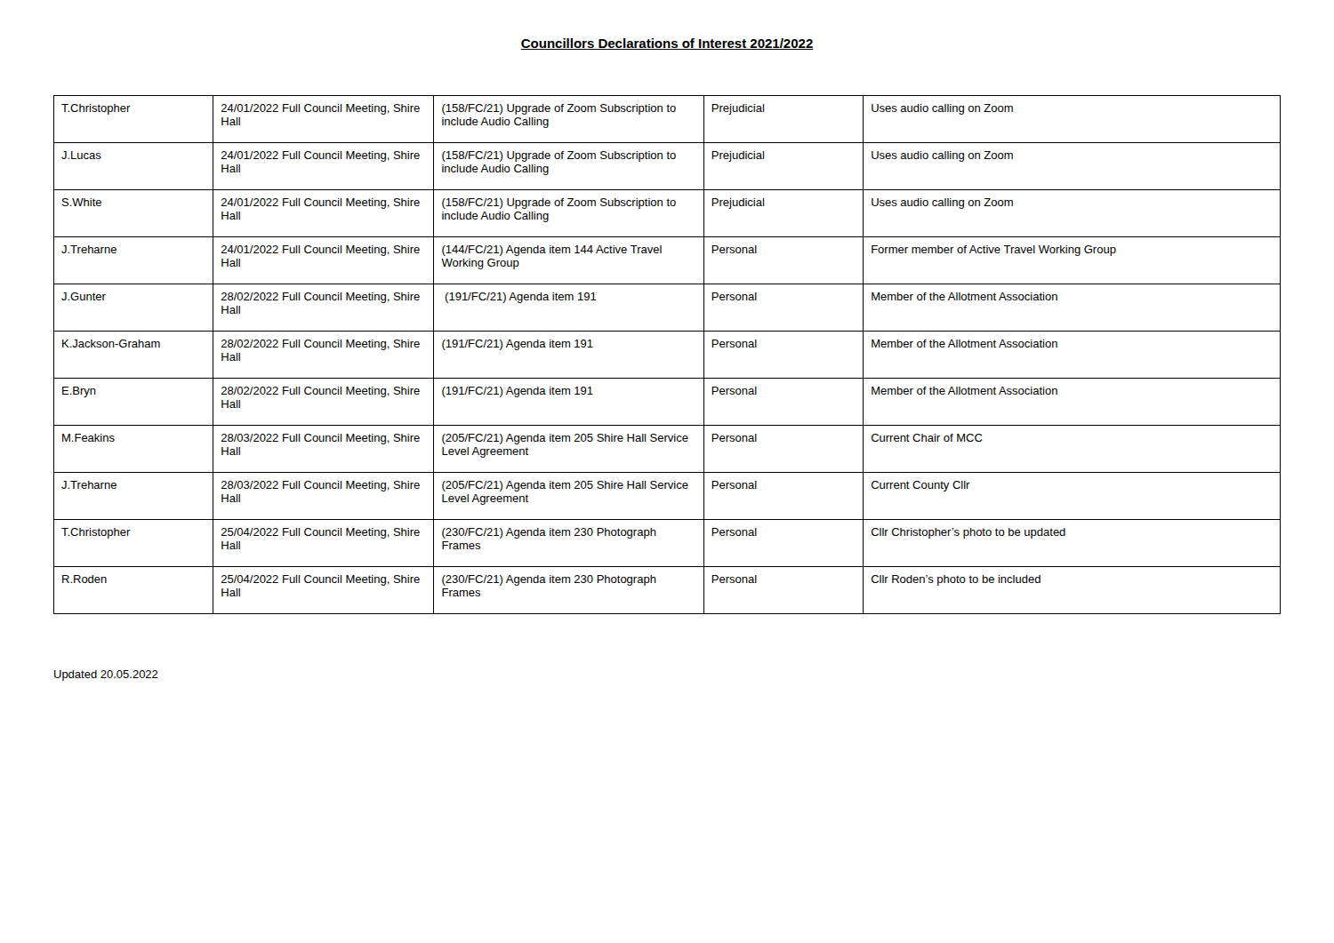Councillors Declarations of Interest 2021/2022
| T.Christopher | 24/01/2022 Full Council Meeting, Shire Hall | (158/FC/21) Upgrade of Zoom Subscription to include Audio Calling | Prejudicial | Uses audio calling on Zoom |
| J.Lucas | 24/01/2022 Full Council Meeting, Shire Hall | (158/FC/21) Upgrade of Zoom Subscription to include Audio Calling | Prejudicial | Uses audio calling on Zoom |
| S.White | 24/01/2022 Full Council Meeting, Shire Hall | (158/FC/21) Upgrade of Zoom Subscription to include Audio Calling | Prejudicial | Uses audio calling on Zoom |
| J.Treharne | 24/01/2022 Full Council Meeting, Shire Hall | (144/FC/21) Agenda item 144 Active Travel Working Group | Personal | Former member of Active Travel Working Group |
| J.Gunter | 28/02/2022 Full Council Meeting, Shire Hall | (191/FC/21) Agenda item 191 | Personal | Member of the Allotment Association |
| K.Jackson-Graham | 28/02/2022 Full Council Meeting, Shire Hall | (191/FC/21) Agenda item 191 | Personal | Member of the Allotment Association |
| E.Bryn | 28/02/2022 Full Council Meeting, Shire Hall | (191/FC/21) Agenda item 191 | Personal | Member of the Allotment Association |
| M.Feakins | 28/03/2022 Full Council Meeting, Shire Hall | (205/FC/21) Agenda item 205 Shire Hall Service Level Agreement | Personal | Current Chair of MCC |
| J.Treharne | 28/03/2022 Full Council Meeting, Shire Hall | (205/FC/21) Agenda item 205 Shire Hall Service Level Agreement | Personal | Current County Cllr |
| T.Christopher | 25/04/2022 Full Council Meeting, Shire Hall | (230/FC/21) Agenda item 230 Photograph Frames | Personal | Cllr Christopher’s photo to be updated |
| R.Roden | 25/04/2022 Full Council Meeting, Shire Hall | (230/FC/21) Agenda item 230 Photograph Frames | Personal | Cllr Roden’s photo to be included |
Updated 20.05.2022